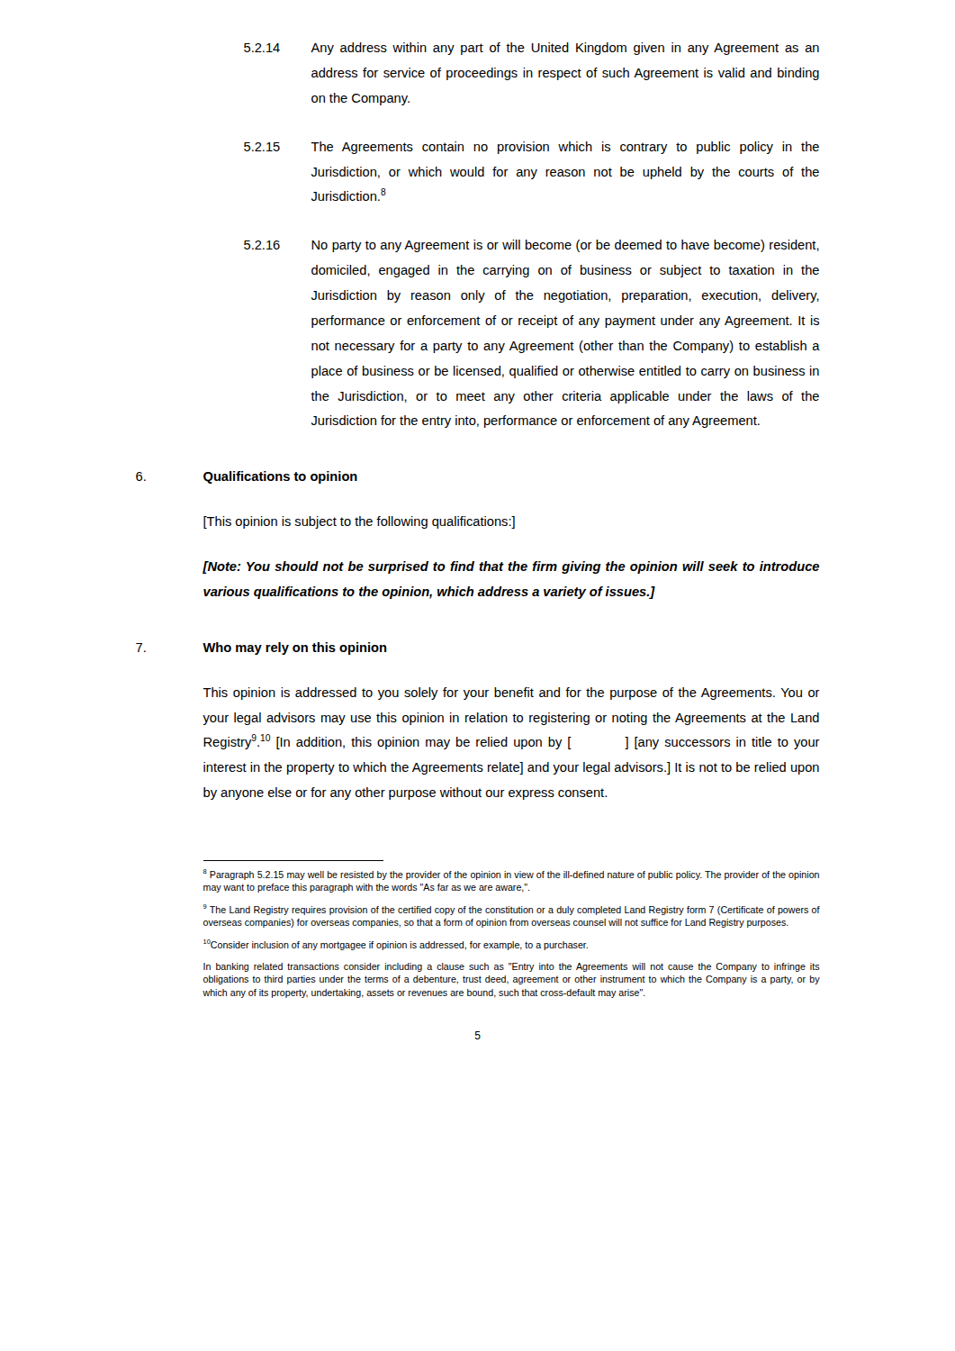5.2.14
Any address within any part of the United Kingdom given in any Agreement as an address for service of proceedings in respect of such Agreement is valid and binding on the Company.
5.2.15
The Agreements contain no provision which is contrary to public policy in the Jurisdiction, or which would for any reason not be upheld by the courts of the Jurisdiction.8
5.2.16
No party to any Agreement is or will become (or be deemed to have become) resident, domiciled, engaged in the carrying on of business or subject to taxation in the Jurisdiction by reason only of the negotiation, preparation, execution, delivery, performance or enforcement of or receipt of any payment under any Agreement. It is not necessary for a party to any Agreement (other than the Company) to establish a place of business or be licensed, qualified or otherwise entitled to carry on business in the Jurisdiction, or to meet any other criteria applicable under the laws of the Jurisdiction for the entry into, performance or enforcement of any Agreement.
6.
Qualifications to opinion
[This opinion is subject to the following qualifications:]
[Note: You should not be surprised to find that the firm giving the opinion will seek to introduce various qualifications to the opinion, which address a variety of issues.]
7.
Who may rely on this opinion
This opinion is addressed to you solely for your benefit and for the purpose of the Agreements. You or your legal advisors may use this opinion in relation to registering or noting the Agreements at the Land Registry9.10 [In addition, this opinion may be relied upon by [ ] [any successors in title to your interest in the property to which the Agreements relate] and your legal advisors.] It is not to be relied upon by anyone else or for any other purpose without our express consent.
8 Paragraph 5.2.15 may well be resisted by the provider of the opinion in view of the ill-defined nature of public policy. The provider of the opinion may want to preface this paragraph with the words "As far as we are aware,".
9 The Land Registry requires provision of the certified copy of the constitution or a duly completed Land Registry form 7 (Certificate of powers of overseas companies) for overseas companies, so that a form of opinion from overseas counsel will not suffice for Land Registry purposes.
10Consider inclusion of any mortgagee if opinion is addressed, for example, to a purchaser.
In banking related transactions consider including a clause such as "Entry into the Agreements will not cause the Company to infringe its obligations to third parties under the terms of a debenture, trust deed, agreement or other instrument to which the Company is a party, or by which any of its property, undertaking, assets or revenues are bound, such that cross-default may arise".
5